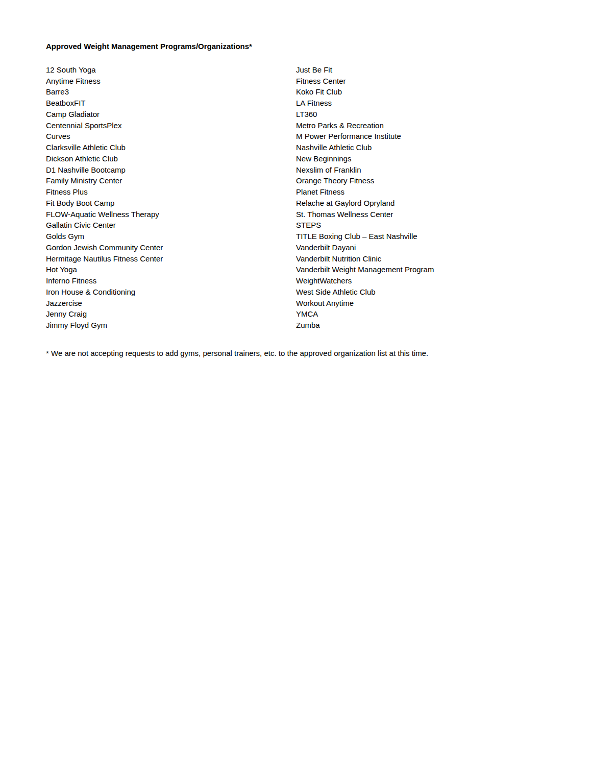Approved Weight Management Programs/Organizations*
12 South Yoga
Anytime Fitness
Barre3
BeatboxFIT
Camp Gladiator
Centennial SportsPlex
Curves
Clarksville Athletic Club
Dickson Athletic Club
D1 Nashville Bootcamp
Family Ministry Center
Fitness Plus
Fit Body Boot Camp
FLOW-Aquatic Wellness Therapy
Gallatin Civic Center
Golds Gym
Gordon Jewish Community Center
Hermitage Nautilus Fitness Center
Hot Yoga
Inferno Fitness
Iron House & Conditioning
Jazzercise
Jenny Craig
Jimmy Floyd Gym
Just Be Fit
Fitness Center
Koko Fit Club
LA Fitness
LT360
Metro Parks & Recreation
M Power Performance Institute
Nashville Athletic Club
New Beginnings
Nexslim of Franklin
Orange Theory Fitness
Planet Fitness
Relache at Gaylord Opryland
St. Thomas Wellness Center
STEPS
TITLE Boxing Club – East Nashville
Vanderbilt Dayani
Vanderbilt Nutrition Clinic
Vanderbilt Weight Management Program
WeightWatchers
West Side Athletic Club
Workout Anytime
YMCA
Zumba
* We are not accepting requests to add gyms, personal trainers, etc. to the approved organization list at this time.